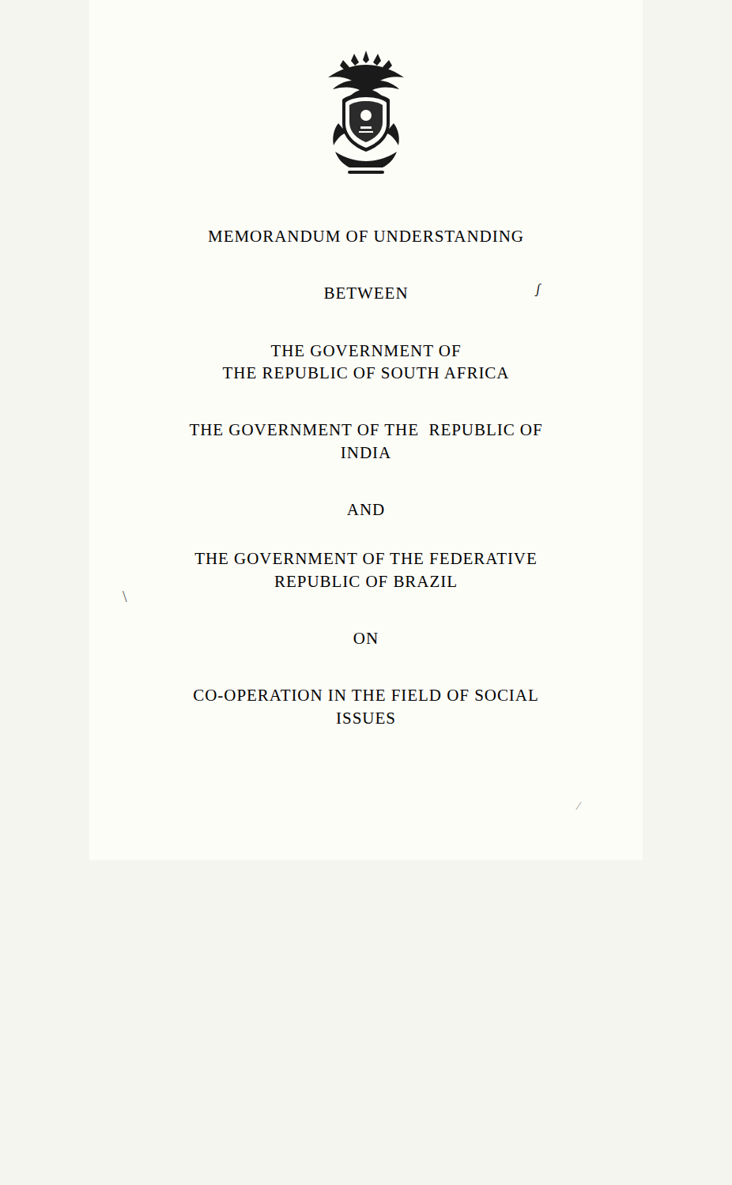Coat of arms
MEMORANDUM OF UNDERSTANDING
BETWEEN
ʃ
THE GOVERNMENT OF
THE REPUBLIC OF SOUTH AFRICA
THE GOVERNMENT OF THE REPUBLIC OF
INDIA
AND
THE GOVERNMENT OF THE FEDERATIVE
REPUBLIC OF BRAZIL
\
ON
CO-OPERATION IN THE FIELD OF SOCIAL
ISSUES
⁄